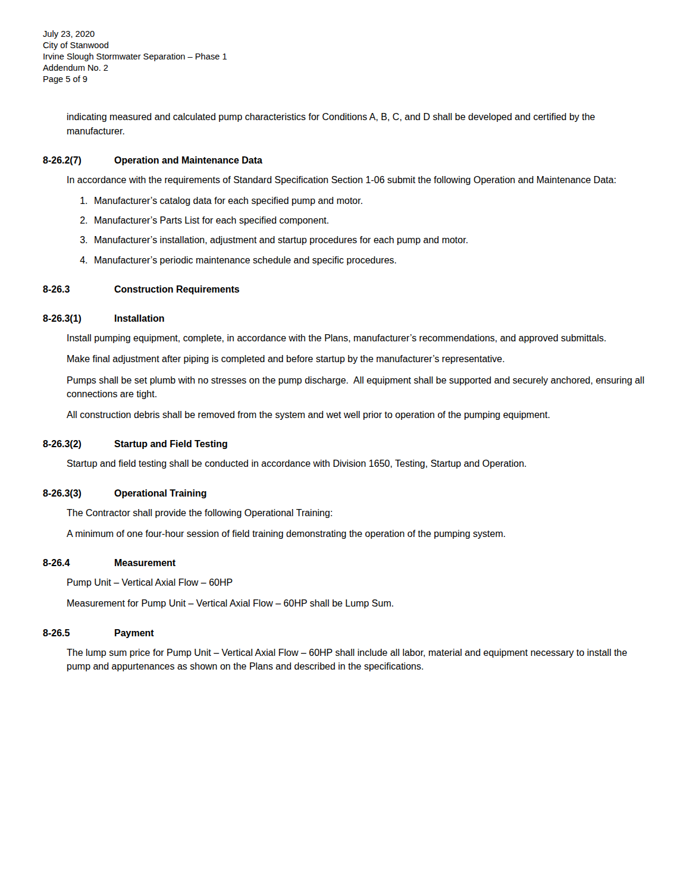July 23, 2020
City of Stanwood
Irvine Slough Stormwater Separation – Phase 1
Addendum No. 2
Page 5 of 9
indicating measured and calculated pump characteristics for Conditions A, B, C, and D shall be developed and certified by the manufacturer.
8-26.2(7) Operation and Maintenance Data
In accordance with the requirements of Standard Specification Section 1-06 submit the following Operation and Maintenance Data:
Manufacturer’s catalog data for each specified pump and motor.
Manufacturer’s Parts List for each specified component.
Manufacturer’s installation, adjustment and startup procedures for each pump and motor.
Manufacturer’s periodic maintenance schedule and specific procedures.
8-26.3 Construction Requirements
8-26.3(1) Installation
Install pumping equipment, complete, in accordance with the Plans, manufacturer’s recommendations, and approved submittals.
Make final adjustment after piping is completed and before startup by the manufacturer’s representative.
Pumps shall be set plumb with no stresses on the pump discharge. All equipment shall be supported and securely anchored, ensuring all connections are tight.
All construction debris shall be removed from the system and wet well prior to operation of the pumping equipment.
8-26.3(2) Startup and Field Testing
Startup and field testing shall be conducted in accordance with Division 1650, Testing, Startup and Operation.
8-26.3(3) Operational Training
The Contractor shall provide the following Operational Training:
A minimum of one four-hour session of field training demonstrating the operation of the pumping system.
8-26.4 Measurement
Pump Unit – Vertical Axial Flow – 60HP
Measurement for Pump Unit – Vertical Axial Flow – 60HP shall be Lump Sum.
8-26.5 Payment
The lump sum price for Pump Unit – Vertical Axial Flow – 60HP shall include all labor, material and equipment necessary to install the pump and appurtenances as shown on the Plans and described in the specifications.